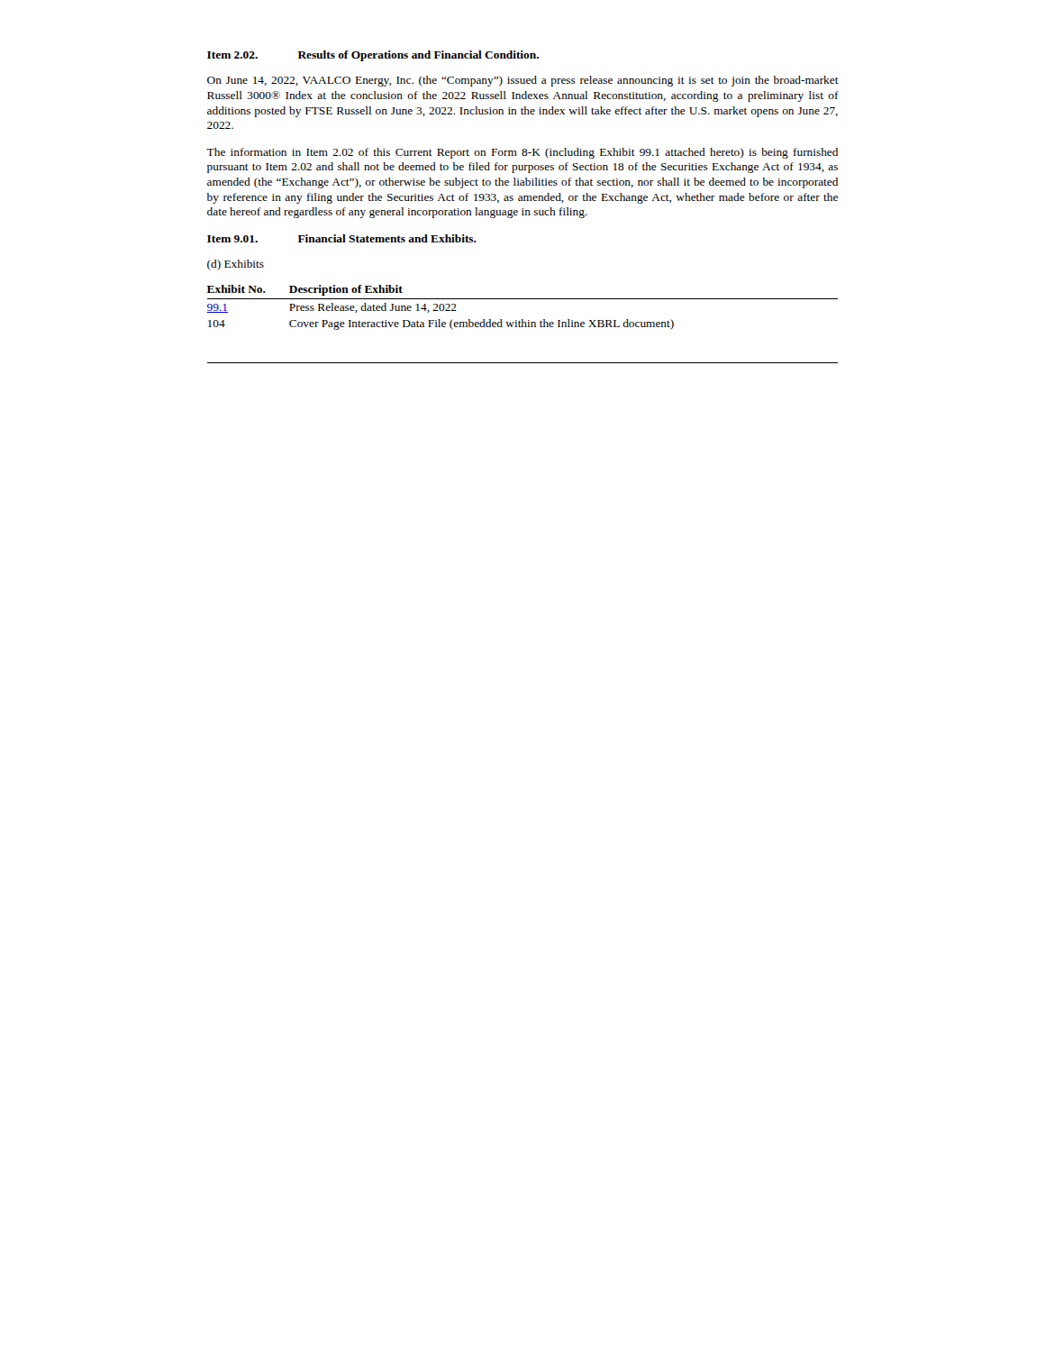Item 2.02. Results of Operations and Financial Condition.
On June 14, 2022, VAALCO Energy, Inc. (the “Company”) issued a press release announcing it is set to join the broad-market Russell 3000® Index at the conclusion of the 2022 Russell Indexes Annual Reconstitution, according to a preliminary list of additions posted by FTSE Russell on June 3, 2022. Inclusion in the index will take effect after the U.S. market opens on June 27, 2022.
The information in Item 2.02 of this Current Report on Form 8-K (including Exhibit 99.1 attached hereto) is being furnished pursuant to Item 2.02 and shall not be deemed to be filed for purposes of Section 18 of the Securities Exchange Act of 1934, as amended (the “Exchange Act”), or otherwise be subject to the liabilities of that section, nor shall it be deemed to be incorporated by reference in any filing under the Securities Act of 1933, as amended, or the Exchange Act, whether made before or after the date hereof and regardless of any general incorporation language in such filing.
Item 9.01. Financial Statements and Exhibits.
(d) Exhibits
| Exhibit No. | Description of Exhibit |
| --- | --- |
| 99.1 | Press Release, dated June 14, 2022 |
| 104 | Cover Page Interactive Data File (embedded within the Inline XBRL document) |